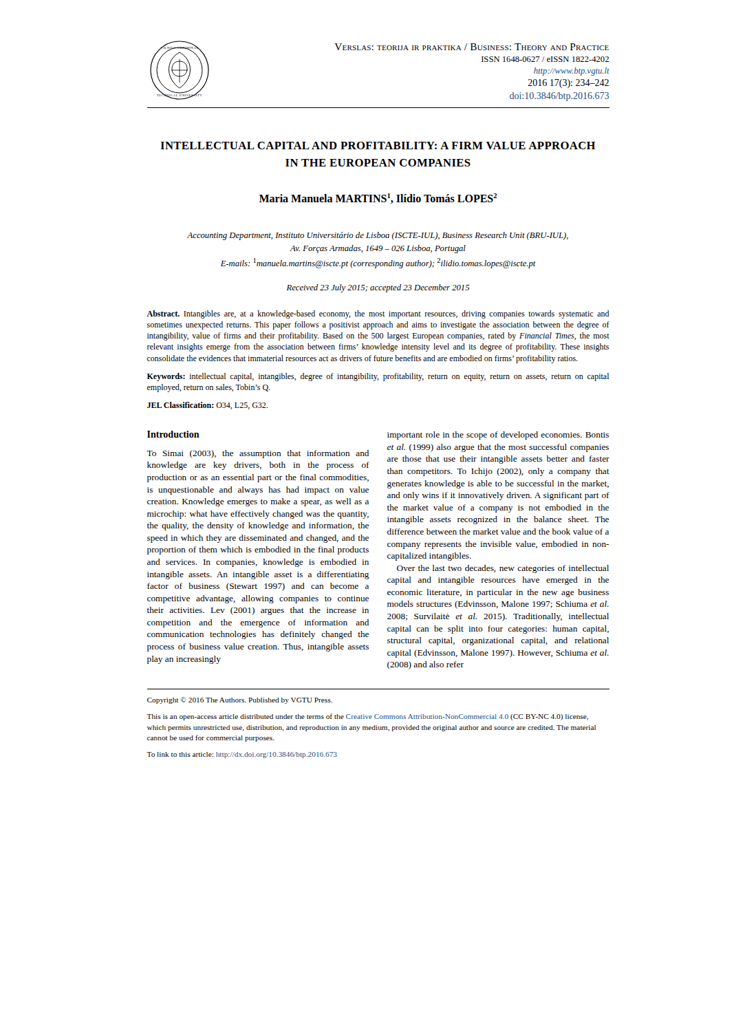VILNIUS GEDIMINAS TECHNICAL UNIVERSITY
Verslas: teorija ir praktika / Business: Theory and Practice
ISSN 1648-0627 / eISSN 1822-4202
http://www.btp.vgtu.lt
2016 17(3): 234–242
doi:10.3846/btp.2016.673
Intellectual capital and profitability: a firm value approach
in the European companies
Maria Manuela MARTINS1, Ilídio Tomás LOPES2
Accounting Department, Instituto Universitário de Lisboa (ISCTE-IUL), Business Research Unit (BRU-IUL),
Av. Forças Armadas, 1649 – 026 Lisboa, Portugal
E-mails: 1manuela.martins@iscte.pt (corresponding author); 2ilidio.tomas.lopes@iscte.pt
Received 23 July 2015; accepted 23 December 2015
Abstract. Intangibles are, at a knowledge-based economy, the most important resources, driving companies towards systematic and sometimes unexpected returns. This paper follows a positivist approach and aims to investigate the association between the degree of intangibility, value of firms and their profitability. Based on the 500 largest European companies, rated by Financial Times, the most relevant insights emerge from the association between firms’ knowledge intensity level and its degree of profitability. These insights consolidate the evidences that immaterial resources act as drivers of future benefits and are embodied on firms’ profitability ratios.
Keywords: intellectual capital, intangibles, degree of intangibility, profitability, return on equity, return on assets, return on capital employed, return on sales, Tobin’s Q.
JEL Classification: O34, L25, G32.
Introduction
To Simai (2003), the assumption that information and knowledge are key drivers, both in the process of production or as an essential part or the final commodities, is unquestionable and always has had impact on value creation. Knowledge emerges to make a spear, as well as a microchip: what have effectively changed was the quantity, the quality, the density of knowledge and information, the speed in which they are disseminated and changed, and the proportion of them which is embodied in the final products and services. In companies, knowledge is embodied in intangible assets. An intangible asset is a differentiating factor of business (Stewart 1997) and can become a competitive advantage, allowing companies to continue their activities. Lev (2001) argues that the increase in competition and the emergence of information and communication technologies has definitely changed the process of business value creation. Thus, intangible assets play an increasingly
important role in the scope of developed economies. Bontis et al. (1999) also argue that the most successful companies are those that use their intangible assets better and faster than competitors. To Ichijo (2002), only a company that generates knowledge is able to be successful in the market, and only wins if it innovatively driven. A significant part of the market value of a company is not embodied in the intangible assets recognized in the balance sheet. The difference between the market value and the book value of a company represents the invisible value, embodied in non-capitalized intangibles.
Over the last two decades, new categories of intellectual capital and intangible resources have emerged in the economic literature, in particular in the new age business models structures (Edvinsson, Malone 1997; Schiuma et al. 2008; Survilaitė et al. 2015). Traditionally, intellectual capital can be split into four categories: human capital, structural capital, organizational capital, and relational capital (Edvinsson, Malone 1997). However, Schiuma et al. (2008) and also refer
Copyright © 2016 The Authors. Published by VGTU Press.
This is an open-access article distributed under the terms of the Creative Commons Attribution-NonCommercial 4.0 (CC BY-NC 4.0) license, which permits unrestricted use, distribution, and reproduction in any medium, provided the original author and source are credited. The material cannot be used for commercial purposes.
To link to this article: http://dx.doi.org/10.3846/btp.2016.673